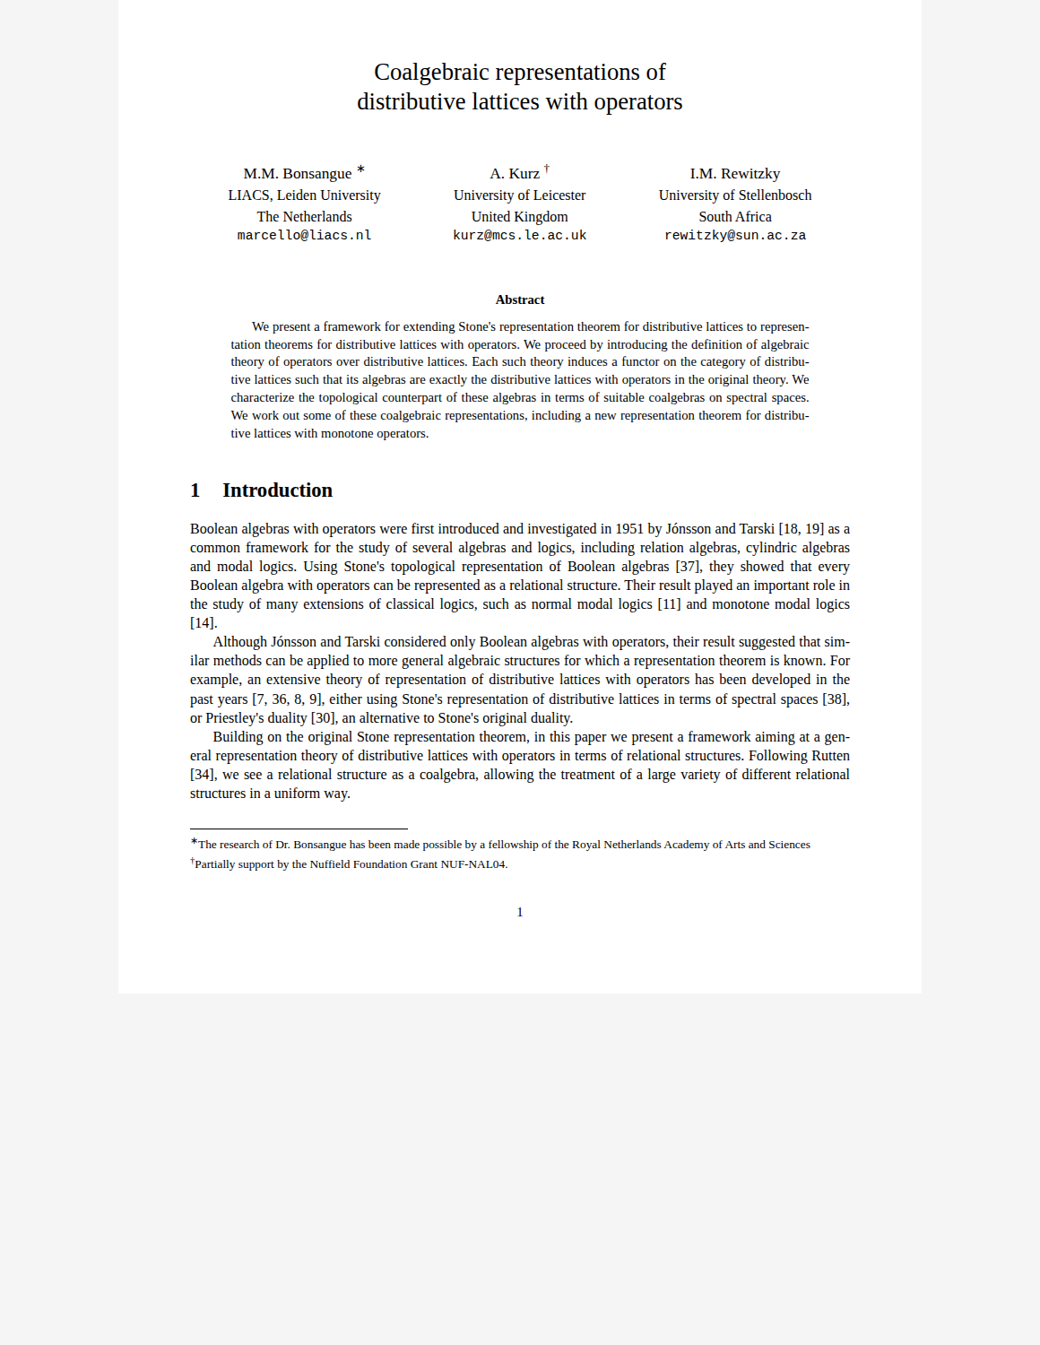Coalgebraic representations of
distributive lattices with operators
| M.M. Bonsangue ∗ | A. Kurz † | I.M. Rewitzky |
| LIACS, Leiden University | University of Leicester | University of Stellenbosch |
| The Netherlands | United Kingdom | South Africa |
| marcello@liacs.nl | kurz@mcs.le.ac.uk | rewitzky@sun.ac.za |
Abstract
We present a framework for extending Stone's representation theorem for distributive lattices to representation theorems for distributive lattices with operators. We proceed by introducing the definition of algebraic theory of operators over distributive lattices. Each such theory induces a functor on the category of distributive lattices such that its algebras are exactly the distributive lattices with operators in the original theory. We characterize the topological counterpart of these algebras in terms of suitable coalgebras on spectral spaces. We work out some of these coalgebraic representations, including a new representation theorem for distributive lattices with monotone operators.
1 Introduction
Boolean algebras with operators were first introduced and investigated in 1951 by Jónsson and Tarski [18, 19] as a common framework for the study of several algebras and logics, including relation algebras, cylindric algebras and modal logics. Using Stone's topological representation of Boolean algebras [37], they showed that every Boolean algebra with operators can be represented as a relational structure. Their result played an important role in the study of many extensions of classical logics, such as normal modal logics [11] and monotone modal logics [14].
Although Jónsson and Tarski considered only Boolean algebras with operators, their result suggested that similar methods can be applied to more general algebraic structures for which a representation theorem is known. For example, an extensive theory of representation of distributive lattices with operators has been developed in the past years [7, 36, 8, 9], either using Stone's representation of distributive lattices in terms of spectral spaces [38], or Priestley's duality [30], an alternative to Stone's original duality.
Building on the original Stone representation theorem, in this paper we present a framework aiming at a general representation theory of distributive lattices with operators in terms of relational structures. Following Rutten [34], we see a relational structure as a coalgebra, allowing the treatment of a large variety of different relational structures in a uniform way.
∗The research of Dr. Bonsangue has been made possible by a fellowship of the Royal Netherlands Academy of Arts and Sciences
†Partially support by the Nuffield Foundation Grant NUF-NAL04.
1